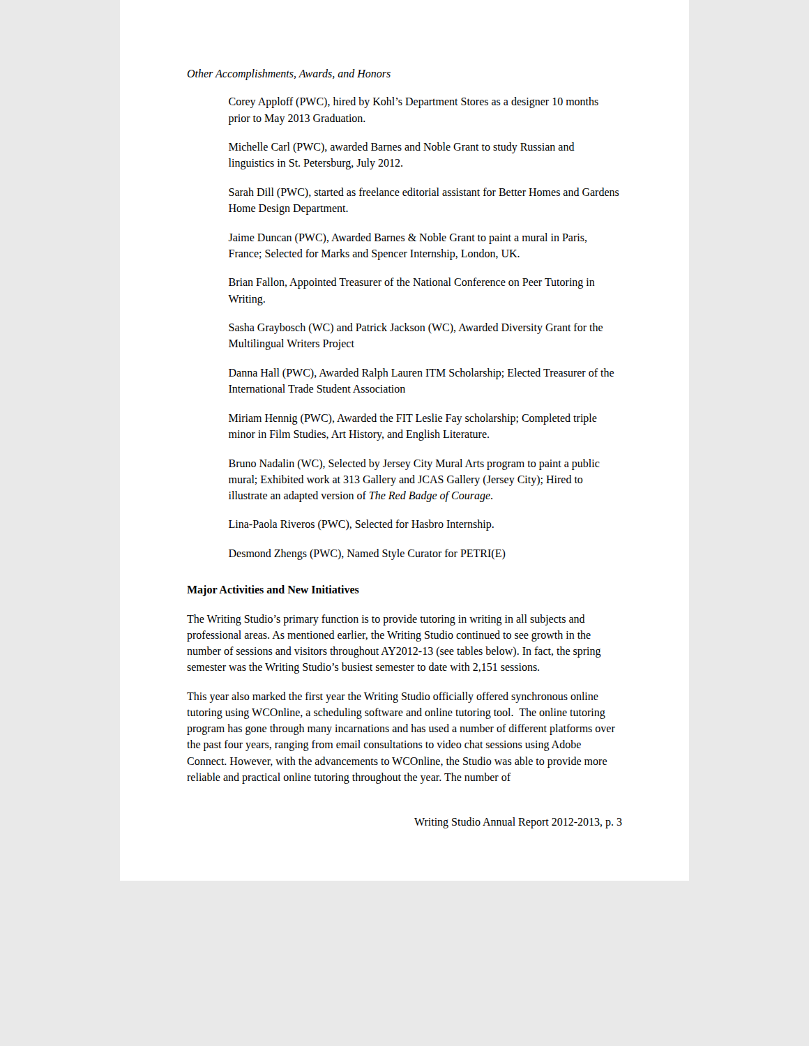Other Accomplishments, Awards, and Honors
Corey Apploff (PWC), hired by Kohl’s Department Stores as a designer 10 months prior to May 2013 Graduation.
Michelle Carl (PWC), awarded Barnes and Noble Grant to study Russian and linguistics in St. Petersburg, July 2012.
Sarah Dill (PWC), started as freelance editorial assistant for Better Homes and Gardens Home Design Department.
Jaime Duncan (PWC), Awarded Barnes & Noble Grant to paint a mural in Paris, France; Selected for Marks and Spencer Internship, London, UK.
Brian Fallon, Appointed Treasurer of the National Conference on Peer Tutoring in Writing.
Sasha Graybosch (WC) and Patrick Jackson (WC), Awarded Diversity Grant for the Multilingual Writers Project
Danna Hall (PWC), Awarded Ralph Lauren ITM Scholarship; Elected Treasurer of the International Trade Student Association
Miriam Hennig (PWC), Awarded the FIT Leslie Fay scholarship; Completed triple minor in Film Studies, Art History, and English Literature.
Bruno Nadalin (WC), Selected by Jersey City Mural Arts program to paint a public mural; Exhibited work at 313 Gallery and JCAS Gallery (Jersey City); Hired to illustrate an adapted version of The Red Badge of Courage.
Lina-Paola Riveros (PWC), Selected for Hasbro Internship.
Desmond Zhengs (PWC), Named Style Curator for PETRI(E)
Major Activities and New Initiatives
The Writing Studio’s primary function is to provide tutoring in writing in all subjects and professional areas. As mentioned earlier, the Writing Studio continued to see growth in the number of sessions and visitors throughout AY2012-13 (see tables below). In fact, the spring semester was the Writing Studio’s busiest semester to date with 2,151 sessions.
This year also marked the first year the Writing Studio officially offered synchronous online tutoring using WCOnline, a scheduling software and online tutoring tool. The online tutoring program has gone through many incarnations and has used a number of different platforms over the past four years, ranging from email consultations to video chat sessions using Adobe Connect. However, with the advancements to WCOnline, the Studio was able to provide more reliable and practical online tutoring throughout the year. The number of
Writing Studio Annual Report 2012-2013, p. 3